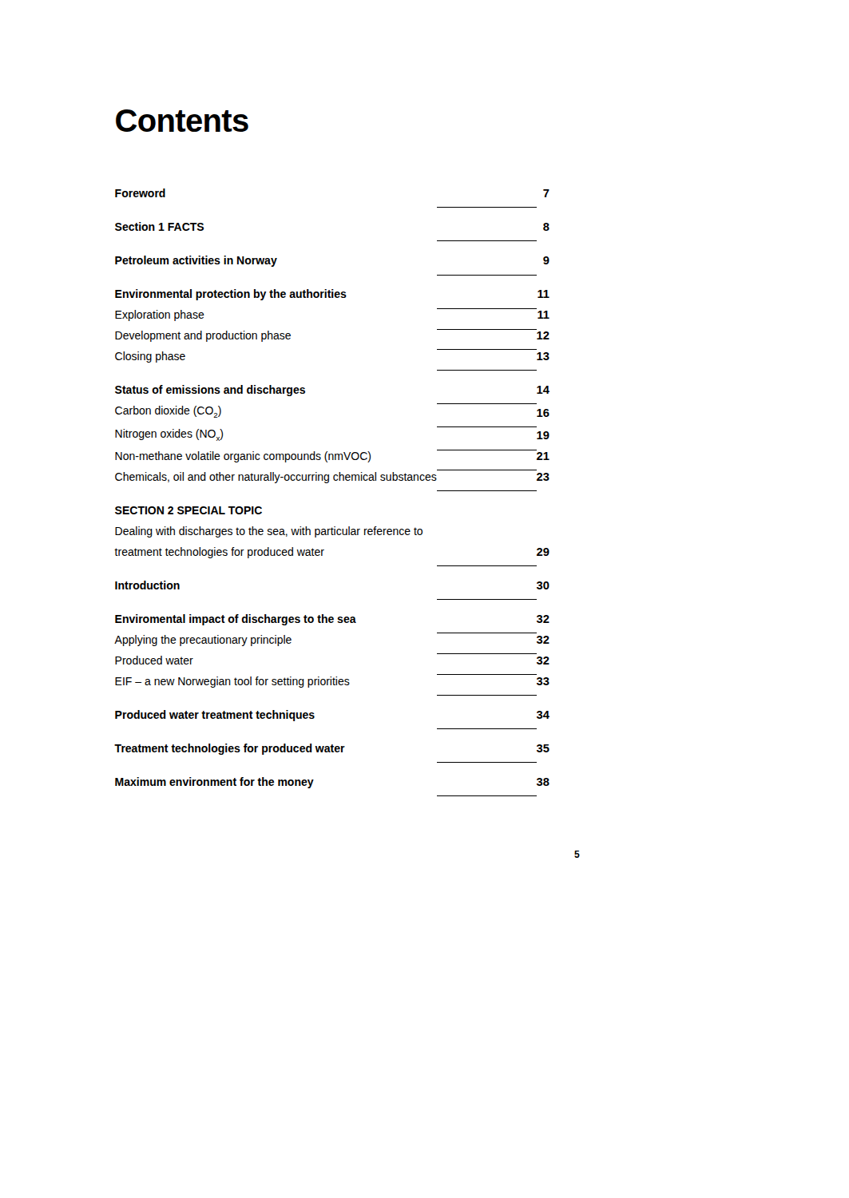Contents
| Foreword | | 7 |
| Section 1 FACTS | | 8 |
| Petroleum activities in Norway | | 9 |
| Environmental protection by the authorities | | 11 |
| Exploration phase | | 11 |
| Development and production phase | | 12 |
| Closing phase | | 13 |
| Status of emissions and discharges | | 14 |
| Carbon dioxide (CO 2 ) | | 16 |
| Nitrogen oxides (NO x ) | | 19 |
| Non-methane volatile organic compounds (nmVOC) | | 21 |
| Chemicals, oil and other naturally-occurring chemical substances | | 23 |
| SECTION 2 SPECIAL TOPIC |
| Dealing with discharges to the sea, with particular reference to |
| treatment technologies for produced water | | 29 |
| Introduction | | 30 |
| Enviromental impact of discharges to the sea | | 32 |
| Applying the precautionary principle | | 32 |
| Produced water | | 32 |
| EIF – a new Norwegian tool for setting priorities | | 33 |
| Produced water treatment techniques | | 34 |
| Treatment technologies for produced water | | 35 |
| Maximum environment for the money | | 38 |
5